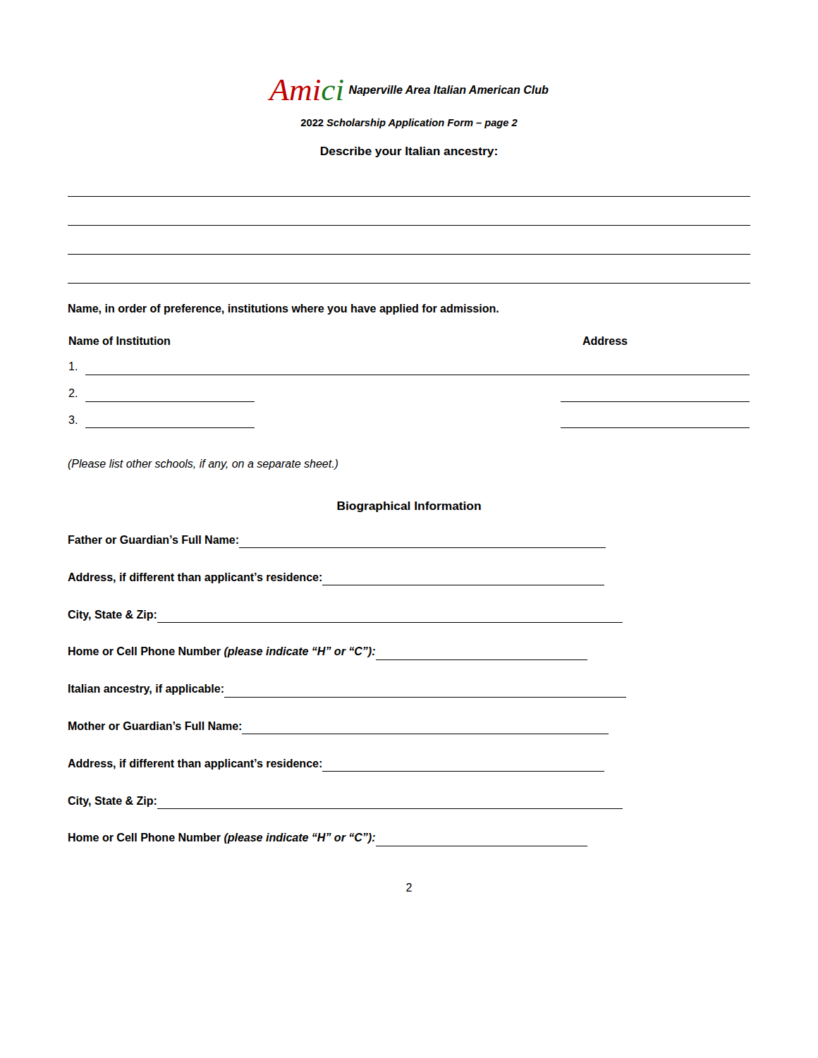Amici Naperville Area Italian American Club
2022 Scholarship Application Form – page 2
Describe your Italian ancestry:
Name, in order of preference, institutions where you have applied for admission.
| Name of Institution | Address |
| --- | --- |
| 1. | |
| 2. | | |
| 3. | | |
(Please list other schools, if any, on a separate sheet.)
Biographical Information
Father or Guardian’s Full Name:
Address, if different than applicant’s residence:
City, State & Zip:
Home or Cell Phone Number (please indicate “H” or “C”):
Italian ancestry, if applicable:
Mother or Guardian’s Full Name:
Address, if different than applicant’s residence:
City, State & Zip:
Home or Cell Phone Number (please indicate “H” or “C”):
2